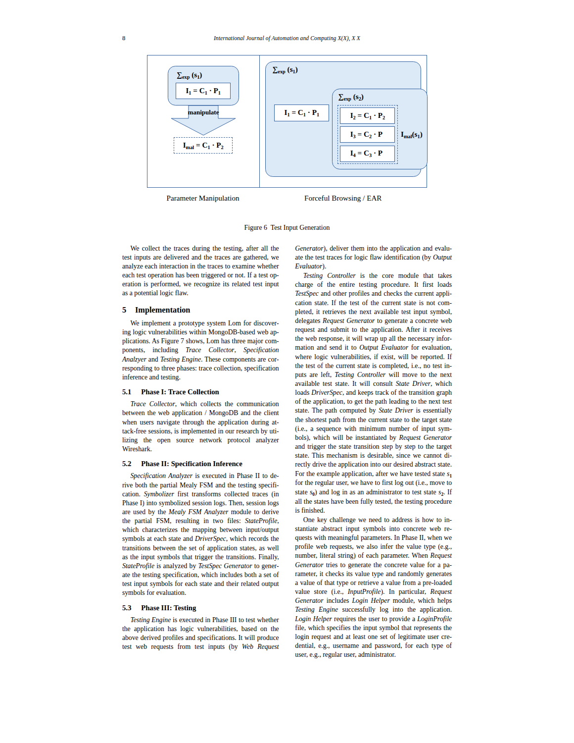8 International Journal of Automation and Computing X(X), X X
∑exp (s1)
I1 = C1 · P1
manipulate
Imal = C1 · P2
∑exp (s1)
I1 = C1 · P1
∑exp (s2)
I2 = C1 · P2
I3 = C2 · P
I4 = C3 · P
Imal(s1)
Parameter Manipulation
Forceful Browsing / EAR
Figure 6 Test Input Generation
We collect the traces during the testing, after all the test inputs are delivered and the traces are gathered, we analyze each interaction in the traces to examine whether each test operation has been triggered or not. If a test operation is performed, we recognize its related test input as a potential logic flaw.
5 Implementation
We implement a prototype system Lom for discovering logic vulnerabilities within MongoDB-based web applications. As Figure 7 shows, Lom has three major components, including Trace Collector, Specification Analzyer and Testing Engine. These components are corresponding to three phases: trace collection, specification inference and testing.
5.1 Phase I: Trace Collection
Trace Collector, which collects the communication between the web application / MongoDB and the client when users navigate through the application during attack-free sessions, is implemented in our research by utilizing the open source network protocol analyzer Wireshark.
5.2 Phase II: Specification Inference
Specification Analyzer is executed in Phase II to derive both the partial Mealy FSM and the testing specification. Symbolizer first transforms collected traces (in Phase I) into symbolized session logs. Then, session logs are used by the Mealy FSM Analyzer module to derive the partial FSM, resulting in two files: StateProfile, which characterizes the mapping between input/output symbols at each state and DriverSpec, which records the transitions between the set of application states, as well as the input symbols that trigger the transitions. Finally, StateProfile is analyzed by TestSpec Generator to generate the testing specification, which includes both a set of test input symbols for each state and their related output symbols for evaluation.
5.3 Phase III: Testing
Testing Engine is executed in Phase III to test whether the application has logic vulnerabilities, based on the above derived profiles and specifications. It will produce test web requests from test inputs (by Web Request Generator), deliver them into the application and evaluate the test traces for logic flaw identification (by Output Evaluator).
Testing Controller is the core module that takes charge of the entire testing procedure. It first loads TestSpec and other profiles and checks the current application state. If the test of the current state is not completed, it retrieves the next available test input symbol, delegates Request Generator to generate a concrete web request and submit to the application. After it receives the web response, it will wrap up all the necessary information and send it to Output Evaluator for evaluation, where logic vulnerabilities, if exist, will be reported. If the test of the current state is completed, i.e., no test inputs are left, Testing Controller will move to the next available test state. It will consult State Driver, which loads DriverSpec, and keeps track of the transition graph of the application, to get the path leading to the next test state. The path computed by State Driver is essentially the shortest path from the current state to the target state (i.e., a sequence with minimum number of input symbols), which will be instantiated by Request Generator and trigger the state transition step by step to the target state. This mechanism is desirable, since we cannot directly drive the application into our desired abstract state. For the example application, after we have tested state s 1 for the regular user, we have to first log out (i.e., move to state s 0) and log in as an administrator to test state s 2. If all the states have been fully tested, the testing procedure is finished.
One key challenge we need to address is how to instantiate abstract input symbols into concrete web requests with meaningful parameters. In Phase II, when we profile web requests, we also infer the value type (e.g., number, literal string) of each parameter. When Request Generator tries to generate the concrete value for a parameter, it checks its value type and randomly generates a value of that type or retrieve a value from a pre-loaded value store (i.e., InputProfile). In particular, Request Generator includes Login Helper module, which helps Testing Engine successfully log into the application. Login Helper requires the user to provide a LoginProfile file, which specifies the input symbol that represents the login request and at least one set of legitimate user credential, e.g., username and password, for each type of user, e.g., regular user, administrator.